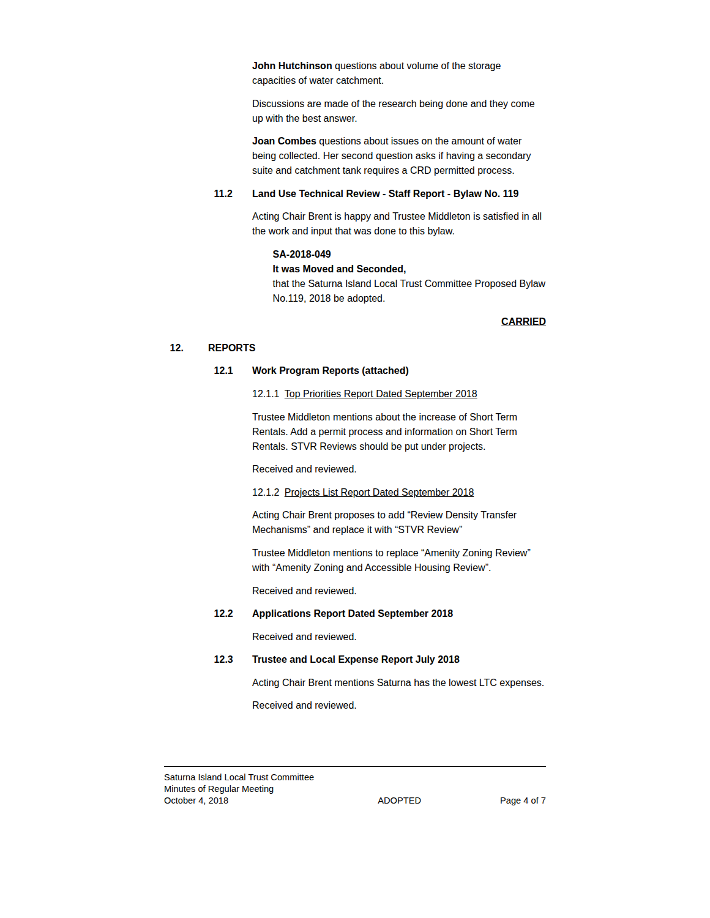John Hutchinson questions about volume of the storage capacities of water catchment.
Discussions are made of the research being done and they come up with the best answer.
Joan Combes questions about issues on the amount of water being collected. Her second question asks if having a secondary suite and catchment tank requires a CRD permitted process.
11.2 Land Use Technical Review - Staff Report - Bylaw No. 119
Acting Chair Brent is happy and Trustee Middleton is satisfied in all the work and input that was done to this bylaw.
SA-2018-049
It was Moved and Seconded,
that the Saturna Island Local Trust Committee Proposed Bylaw No.119, 2018 be adopted.
CARRIED
12. REPORTS
12.1 Work Program Reports (attached)
12.1.1 Top Priorities Report Dated September 2018
Trustee Middleton mentions about the increase of Short Term Rentals. Add a permit process and information on Short Term Rentals. STVR Reviews should be put under projects.
Received and reviewed.
12.1.2 Projects List Report Dated September 2018
Acting Chair Brent proposes to add “Review Density Transfer Mechanisms” and replace it with “STVR Review”
Trustee Middleton mentions to replace “Amenity Zoning Review” with “Amenity Zoning and Accessible Housing Review”.
Received and reviewed.
12.2 Applications Report Dated September 2018
Received and reviewed.
12.3 Trustee and Local Expense Report July 2018
Acting Chair Brent mentions Saturna has the lowest LTC expenses.
Received and reviewed.
Saturna Island Local Trust Committee
Minutes of Regular Meeting
October 4, 2018 ADOPTED Page 4 of 7